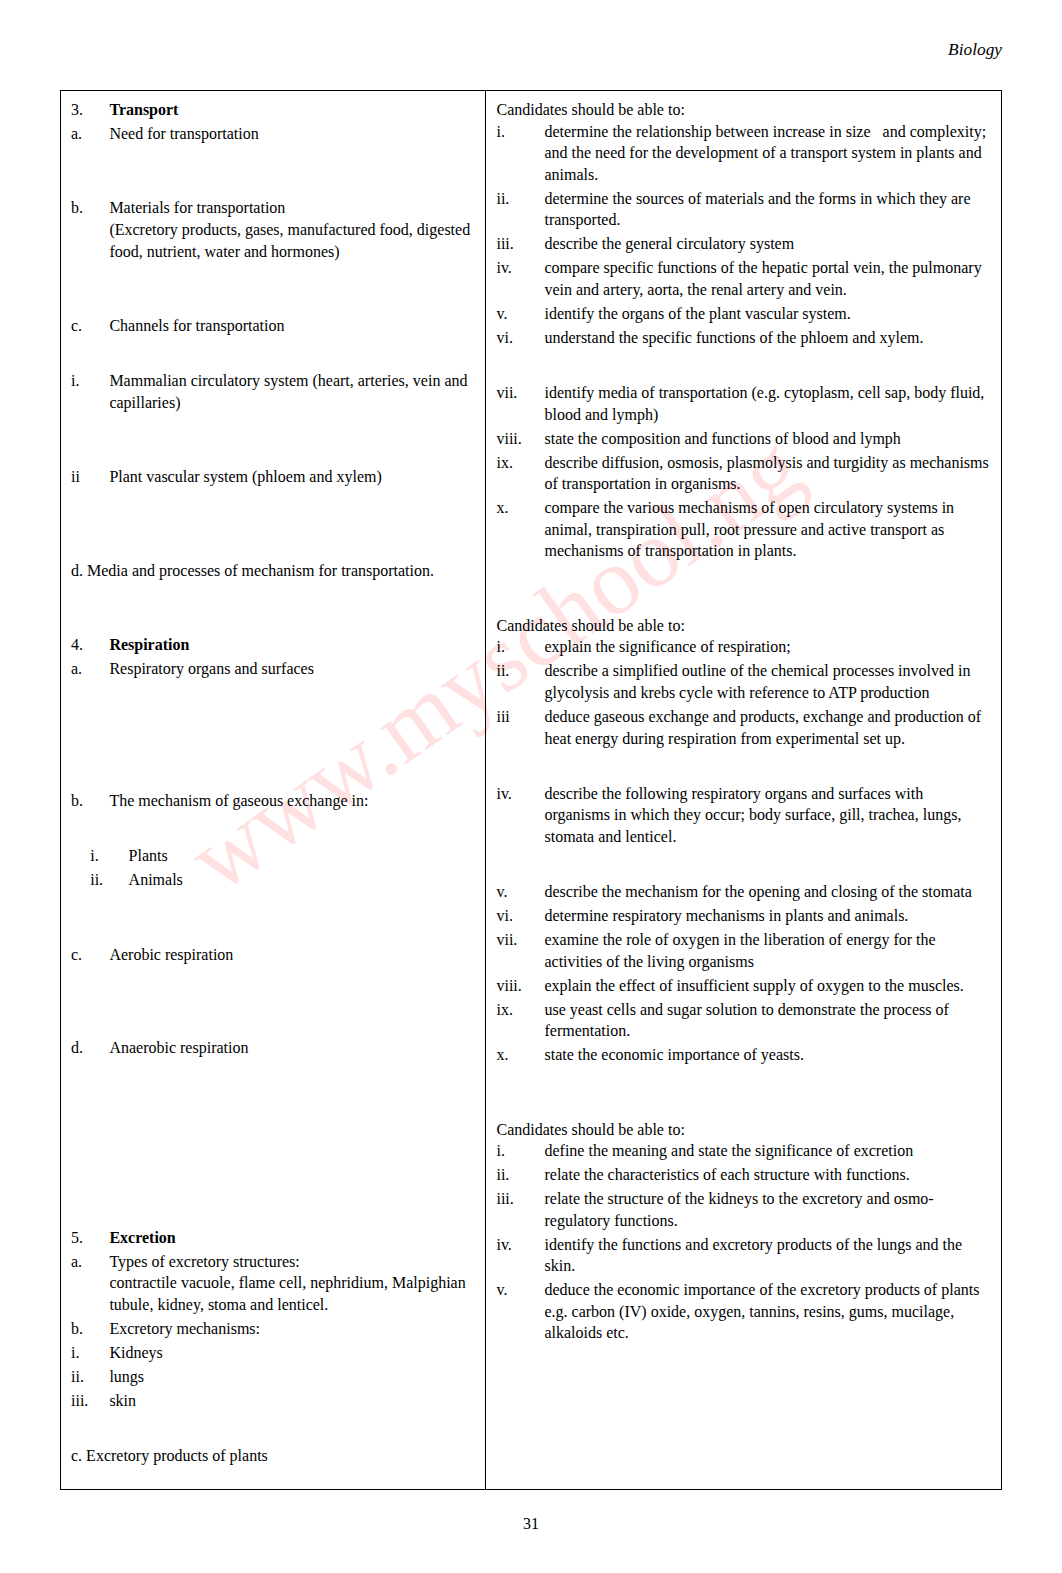www.myschool.ng
Biology
| 3. Transport a. Need for transportation b. Materials for transportation (Excretory products, gases, manufactured food, digested food, nutrient, water and hormones) c. Channels for transportation i. Mammalian circulatory system (heart, arteries, vein and capillaries) ii Plant vascular system (phloem and xylem) d. Media and processes of mechanism for transportation. 4. Respiration a. Respiratory organs and surfaces b. The mechanism of gaseous exchange in: i. Plants ii. Animals c. Aerobic respiration d. Anaerobic respiration 5. Excretion a. Types of excretory structures: contractile vacuole, flame cell, nephridium, Malpighian tubule, kidney, stoma and lenticel. b. Excretory mechanisms: i. Kidneys ii. lungs iii. skin c. Excretory products of plants | Candidates should be able to: i. determine the relationship between increase in size and complexity; and the need for the development of a transport system in plants and animals. ii. determine the sources of materials and the forms in which they are transported. iii. describe the general circulatory system iv. compare specific functions of the hepatic portal vein, the pulmonary vein and artery, aorta, the renal artery and vein. v. identify the organs of the plant vascular system. vi. understand the specific functions of the phloem and xylem. vii. identify media of transportation (e.g. cytoplasm, cell sap, body fluid, blood and lymph) viii. state the composition and functions of blood and lymph ix. describe diffusion, osmosis, plasmolysis and turgidity as mechanisms of transportation in organisms. x. compare the various mechanisms of open circulatory systems in animal, transpiration pull, root pressure and active transport as mechanisms of transportation in plants. Candidates should be able to: i. explain the significance of respiration; ii. describe a simplified outline of the chemical processes involved in glycolysis and krebs cycle with reference to ATP production iii deduce gaseous exchange and products, exchange and production of heat energy during respiration from experimental set up. iv. describe the following respiratory organs and surfaces with organisms in which they occur; body surface, gill, trachea, lungs, stomata and lenticel. v. describe the mechanism for the opening and closing of the stomata vi. determine respiratory mechanisms in plants and animals. vii. examine the role of oxygen in the liberation of energy for the activities of the living organisms viii. explain the effect of insufficient supply of oxygen to the muscles. ix. use yeast cells and sugar solution to demonstrate the process of fermentation. x. state the economic importance of yeasts. Candidates should be able to: i. define the meaning and state the significance of excretion ii. relate the characteristics of each structure with functions. iii. relate the structure of the kidneys to the excretory and osmo-regulatory functions. iv. identify the functions and excretory products of the lungs and the skin. v. deduce the economic importance of the excretory products of plants e.g. carbon (IV) oxide, oxygen, tannins, resins, gums, mucilage, alkaloids etc. |
31